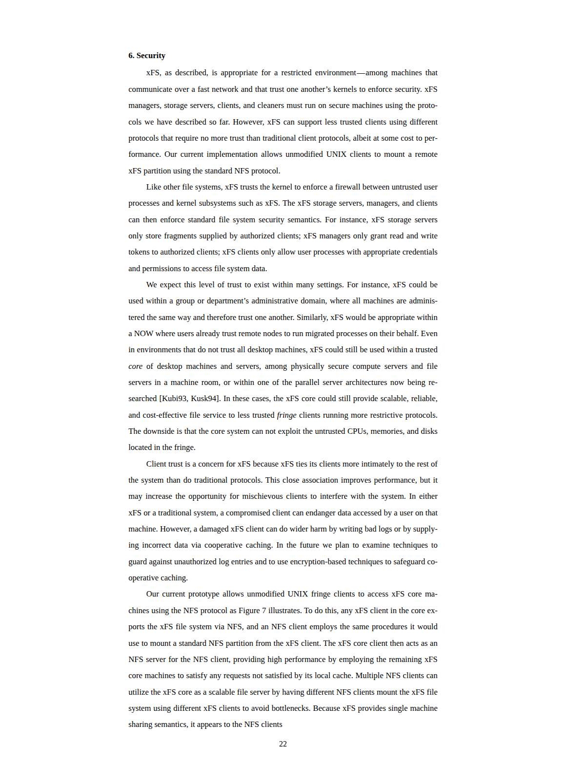6. Security
xFS, as described, is appropriate for a restricted environment — among machines that communicate over a fast network and that trust one another’s kernels to enforce security. xFS managers, storage servers, clients, and cleaners must run on secure machines using the protocols we have described so far. However, xFS can support less trusted clients using different protocols that require no more trust than traditional client protocols, albeit at some cost to performance. Our current implementation allows unmodified UNIX clients to mount a remote xFS partition using the standard NFS protocol.
Like other file systems, xFS trusts the kernel to enforce a firewall between untrusted user processes and kernel subsystems such as xFS. The xFS storage servers, managers, and clients can then enforce standard file system security semantics. For instance, xFS storage servers only store fragments supplied by authorized clients; xFS managers only grant read and write tokens to authorized clients; xFS clients only allow user processes with appropriate credentials and permissions to access file system data.
We expect this level of trust to exist within many settings. For instance, xFS could be used within a group or department’s administrative domain, where all machines are administered the same way and therefore trust one another. Similarly, xFS would be appropriate within a NOW where users already trust remote nodes to run migrated processes on their behalf. Even in environments that do not trust all desktop machines, xFS could still be used within a trusted core of desktop machines and servers, among physically secure compute servers and file servers in a machine room, or within one of the parallel server architectures now being researched [Kubi93, Kusk94]. In these cases, the xFS core could still provide scalable, reliable, and cost-effective file service to less trusted fringe clients running more restrictive protocols. The downside is that the core system can not exploit the untrusted CPUs, memories, and disks located in the fringe.
Client trust is a concern for xFS because xFS ties its clients more intimately to the rest of the system than do traditional protocols. This close association improves performance, but it may increase the opportunity for mischievous clients to interfere with the system. In either xFS or a traditional system, a compromised client can endanger data accessed by a user on that machine. However, a damaged xFS client can do wider harm by writing bad logs or by supplying incorrect data via cooperative caching. In the future we plan to examine techniques to guard against unauthorized log entries and to use encryption-based techniques to safeguard cooperative caching.
Our current prototype allows unmodified UNIX fringe clients to access xFS core machines using the NFS protocol as Figure 7 illustrates. To do this, any xFS client in the core exports the xFS file system via NFS, and an NFS client employs the same procedures it would use to mount a standard NFS partition from the xFS client. The xFS core client then acts as an NFS server for the NFS client, providing high performance by employing the remaining xFS core machines to satisfy any requests not satisfied by its local cache. Multiple NFS clients can utilize the xFS core as a scalable file server by having different NFS clients mount the xFS file system using different xFS clients to avoid bottlenecks. Because xFS provides single machine sharing semantics, it appears to the NFS clients
22